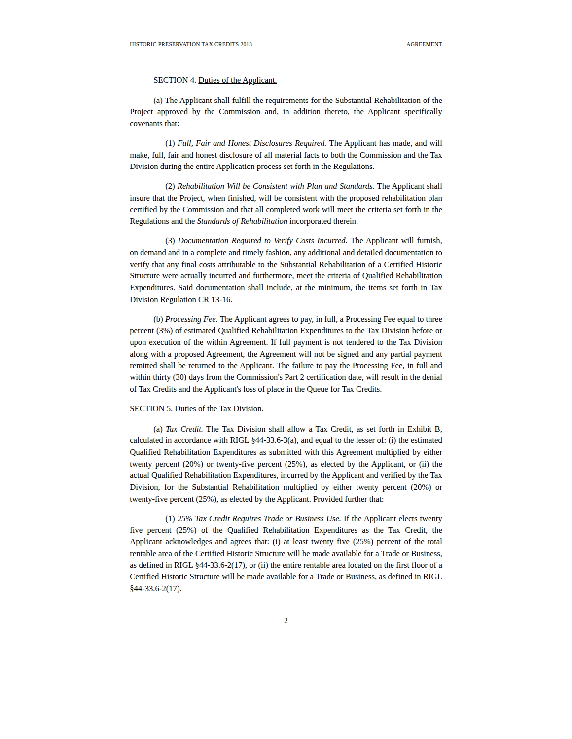Historic Preservation Tax Credits 2013
Agreement
SECTION 4. Duties of the Applicant.
(a) The Applicant shall fulfill the requirements for the Substantial Rehabilitation of the Project approved by the Commission and, in addition thereto, the Applicant specifically covenants that:
(1) Full, Fair and Honest Disclosures Required. The Applicant has made, and will make, full, fair and honest disclosure of all material facts to both the Commission and the Tax Division during the entire Application process set forth in the Regulations.
(2) Rehabilitation Will be Consistent with Plan and Standards. The Applicant shall insure that the Project, when finished, will be consistent with the proposed rehabilitation plan certified by the Commission and that all completed work will meet the criteria set forth in the Regulations and the Standards of Rehabilitation incorporated therein.
(3) Documentation Required to Verify Costs Incurred. The Applicant will furnish, on demand and in a complete and timely fashion, any additional and detailed documentation to verify that any final costs attributable to the Substantial Rehabilitation of a Certified Historic Structure were actually incurred and furthermore, meet the criteria of Qualified Rehabilitation Expenditures. Said documentation shall include, at the minimum, the items set forth in Tax Division Regulation CR 13-16.
(b) Processing Fee. The Applicant agrees to pay, in full, a Processing Fee equal to three percent (3%) of estimated Qualified Rehabilitation Expenditures to the Tax Division before or upon execution of the within Agreement. If full payment is not tendered to the Tax Division along with a proposed Agreement, the Agreement will not be signed and any partial payment remitted shall be returned to the Applicant. The failure to pay the Processing Fee, in full and within thirty (30) days from the Commission's Part 2 certification date, will result in the denial of Tax Credits and the Applicant's loss of place in the Queue for Tax Credits.
SECTION 5. Duties of the Tax Division.
(a) Tax Credit. The Tax Division shall allow a Tax Credit, as set forth in Exhibit B, calculated in accordance with RIGL §44-33.6-3(a), and equal to the lesser of: (i) the estimated Qualified Rehabilitation Expenditures as submitted with this Agreement multiplied by either twenty percent (20%) or twenty-five percent (25%), as elected by the Applicant, or (ii) the actual Qualified Rehabilitation Expenditures, incurred by the Applicant and verified by the Tax Division, for the Substantial Rehabilitation multiplied by either twenty percent (20%) or twenty-five percent (25%), as elected by the Applicant. Provided further that:
(1) 25% Tax Credit Requires Trade or Business Use. If the Applicant elects twenty five percent (25%) of the Qualified Rehabilitation Expenditures as the Tax Credit, the Applicant acknowledges and agrees that: (i) at least twenty five (25%) percent of the total rentable area of the Certified Historic Structure will be made available for a Trade or Business, as defined in RIGL §44-33.6-2(17), or (ii) the entire rentable area located on the first floor of a Certified Historic Structure will be made available for a Trade or Business, as defined in RIGL §44-33.6-2(17).
2